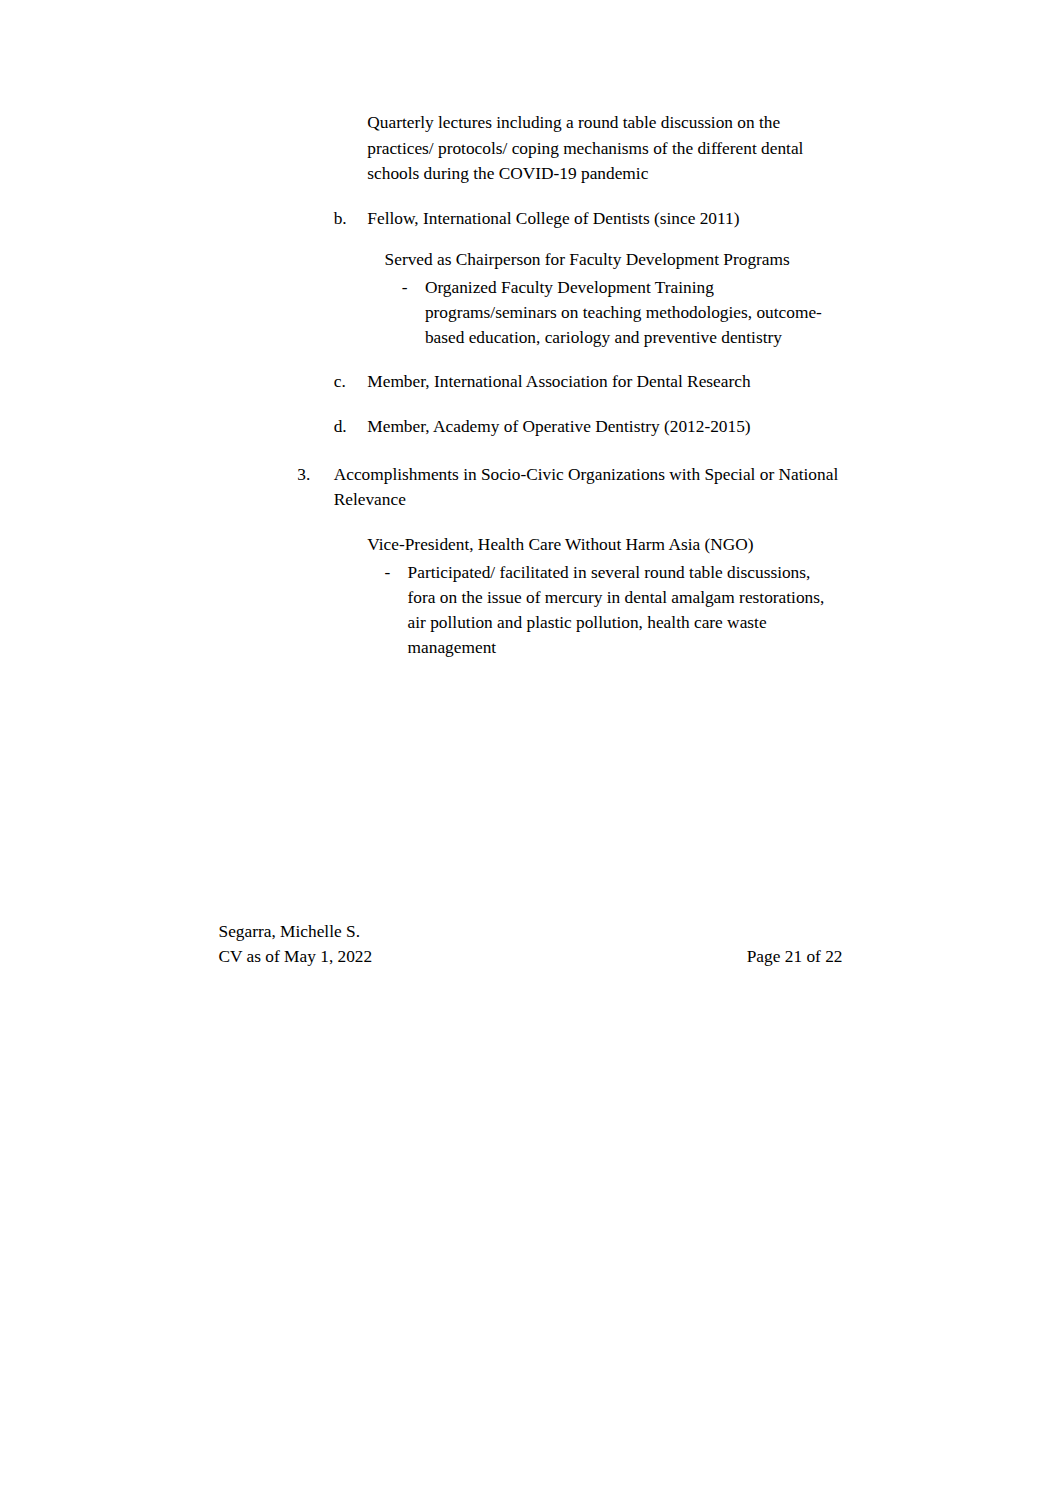Quarterly lectures including a round table discussion on the practices/ protocols/ coping mechanisms of the different dental schools during the COVID-19 pandemic
b. Fellow, International College of Dentists (since 2011)
Served as Chairperson for Faculty Development Programs
Organized Faculty Development Training programs/seminars on teaching methodologies, outcome-based education, cariology and preventive dentistry
c. Member, International Association for Dental Research
d. Member, Academy of Operative Dentistry (2012-2015)
3.
Accomplishments in Socio-Civic Organizations with Special or National Relevance
Vice-President, Health Care Without Harm Asia (NGO)
Participated/ facilitated in several round table discussions, fora on the issue of mercury in dental amalgam restorations, air pollution and plastic pollution, health care waste management
Segarra, Michelle S. CV as of May 1, 2022
Page 21 of 22